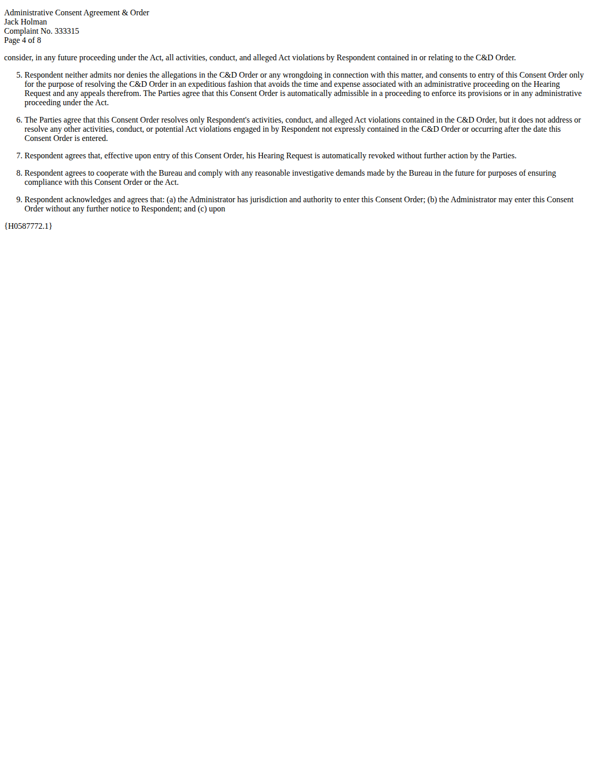Administrative Consent Agreement & Order
Jack Holman
Complaint No. 333315
Page 4 of 8
consider, in any future proceeding under the Act, all activities, conduct, and alleged Act violations by Respondent contained in or relating to the C&D Order.
Respondent neither admits nor denies the allegations in the C&D Order or any wrongdoing in connection with this matter, and consents to entry of this Consent Order only for the purpose of resolving the C&D Order in an expeditious fashion that avoids the time and expense associated with an administrative proceeding on the Hearing Request and any appeals therefrom. The Parties agree that this Consent Order is automatically admissible in a proceeding to enforce its provisions or in any administrative proceeding under the Act.
The Parties agree that this Consent Order resolves only Respondent's activities, conduct, and alleged Act violations contained in the C&D Order, but it does not address or resolve any other activities, conduct, or potential Act violations engaged in by Respondent not expressly contained in the C&D Order or occurring after the date this Consent Order is entered.
Respondent agrees that, effective upon entry of this Consent Order, his Hearing Request is automatically revoked without further action by the Parties.
Respondent agrees to cooperate with the Bureau and comply with any reasonable investigative demands made by the Bureau in the future for purposes of ensuring compliance with this Consent Order or the Act.
Respondent acknowledges and agrees that: (a) the Administrator has jurisdiction and authority to enter this Consent Order; (b) the Administrator may enter this Consent Order without any further notice to Respondent; and (c) upon
{H0587772.1}